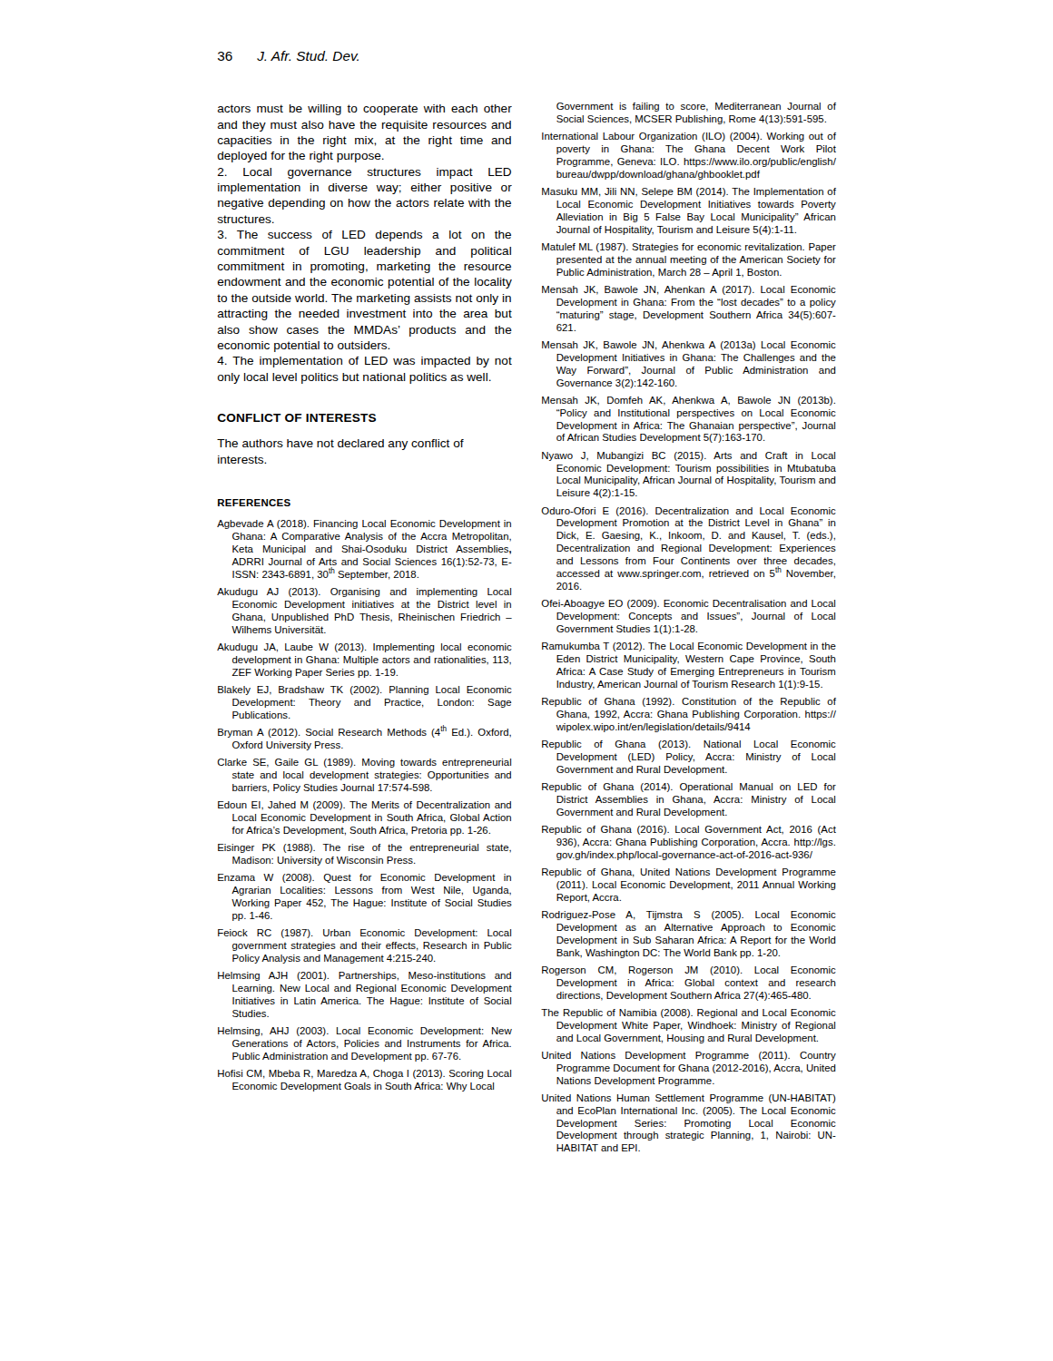36 J. Afr. Stud. Dev.
actors must be willing to cooperate with each other and they must also have the requisite resources and capacities in the right mix, at the right time and deployed for the right purpose.
2. Local governance structures impact LED implementation in diverse way; either positive or negative depending on how the actors relate with the structures.
3. The success of LED depends a lot on the commitment of LGU leadership and political commitment in promoting, marketing the resource endowment and the economic potential of the locality to the outside world. The marketing assists not only in attracting the needed investment into the area but also show cases the MMDAs’ products and the economic potential to outsiders.
4. The implementation of LED was impacted by not only local level politics but national politics as well.
CONFLICT OF INTERESTS
The authors have not declared any conflict of interests.
REFERENCES
Agbevade A (2018). Financing Local Economic Development in Ghana: A Comparative Analysis of the Accra Metropolitan, Keta Municipal and Shai-Osoduku District Assemblies, ADRRI Journal of Arts and Social Sciences 16(1):52-73, E-ISSN: 2343-6891, 30th September, 2018.
Akudugu AJ (2013). Organising and implementing Local Economic Development initiatives at the District level in Ghana, Unpublished PhD Thesis, Rheinischen Friedrich – Wilhems Universität.
Akudugu JA, Laube W (2013). Implementing local economic development in Ghana: Multiple actors and rationalities, 113, ZEF Working Paper Series pp. 1-19.
Blakely EJ, Bradshaw TK (2002). Planning Local Economic Development: Theory and Practice, London: Sage Publications.
Bryman A (2012). Social Research Methods (4th Ed.). Oxford, Oxford University Press.
Clarke SE, Gaile GL (1989). Moving towards entrepreneurial state and local development strategies: Opportunities and barriers, Policy Studies Journal 17:574-598.
Edoun EI, Jahed M (2009). The Merits of Decentralization and Local Economic Development in South Africa, Global Action for Africa’s Development, South Africa, Pretoria pp. 1-26.
Eisinger PK (1988). The rise of the entrepreneurial state, Madison: University of Wisconsin Press.
Enzama W (2008). Quest for Economic Development in Agrarian Localities: Lessons from West Nile, Uganda, Working Paper 452, The Hague: Institute of Social Studies pp. 1-46.
Feiock RC (1987). Urban Economic Development: Local government strategies and their effects, Research in Public Policy Analysis and Management 4:215-240.
Helmsing AJH (2001). Partnerships, Meso-institutions and Learning. New Local and Regional Economic Development Initiatives in Latin America. The Hague: Institute of Social Studies.
Helmsing, AHJ (2003). Local Economic Development: New Generations of Actors, Policies and Instruments for Africa. Public Administration and Development pp. 67-76.
Hofisi CM, Mbeba R, Maredza A, Choga I (2013). Scoring Local Economic Development Goals in South Africa: Why Local
Government is failing to score, Mediterranean Journal of Social Sciences, MCSER Publishing, Rome 4(13):591-595.
International Labour Organization (ILO) (2004). Working out of poverty in Ghana: The Ghana Decent Work Pilot Programme, Geneva: ILO. https://www.ilo.org/public/english/bureau/dwpp/download/ghana/ghbooklet.pdf
Masuku MM, Jili NN, Selepe BM (2014). The Implementation of Local Economic Development Initiatives towards Poverty Alleviation in Big 5 False Bay Local Municipality” African Journal of Hospitality, Tourism and Leisure 5(4):1-11.
Matulef ML (1987). Strategies for economic revitalization. Paper presented at the annual meeting of the American Society for Public Administration, March 28 – April 1, Boston.
Mensah JK, Bawole JN, Ahenkan A (2017). Local Economic Development in Ghana: From the “lost decades” to a policy “maturing” stage, Development Southern Africa 34(5):607-621.
Mensah JK, Bawole JN, Ahenkwa A (2013a) Local Economic Development Initiatives in Ghana: The Challenges and the Way Forward”, Journal of Public Administration and Governance 3(2):142-160.
Mensah JK, Domfeh AK, Ahenkwa A, Bawole JN (2013b). “Policy and Institutional perspectives on Local Economic Development in Africa: The Ghanaian perspective”, Journal of African Studies Development 5(7):163-170.
Nyawo J, Mubangizi BC (2015). Arts and Craft in Local Economic Development: Tourism possibilities in Mtubatuba Local Municipality, African Journal of Hospitality, Tourism and Leisure 4(2):1-15.
Oduro-Ofori E (2016). Decentralization and Local Economic Development Promotion at the District Level in Ghana” in Dick, E. Gaesing, K., Inkoom, D. and Kausel, T. (eds.), Decentralization and Regional Development: Experiences and Lessons from Four Continents over three decades, accessed at www.springer.com, retrieved on 5th November, 2016.
Ofei-Aboagye EO (2009). Economic Decentralisation and Local Development: Concepts and Issues”, Journal of Local Government Studies 1(1):1-28.
Ramukumba T (2012). The Local Economic Development in the Eden District Municipality, Western Cape Province, South Africa: A Case Study of Emerging Entrepreneurs in Tourism Industry, American Journal of Tourism Research 1(1):9-15.
Republic of Ghana (1992). Constitution of the Republic of Ghana, 1992, Accra: Ghana Publishing Corporation. https://wipolex.wipo.int/en/legislation/details/9414
Republic of Ghana (2013). National Local Economic Development (LED) Policy, Accra: Ministry of Local Government and Rural Development.
Republic of Ghana (2014). Operational Manual on LED for District Assemblies in Ghana, Accra: Ministry of Local Government and Rural Development.
Republic of Ghana (2016). Local Government Act, 2016 (Act 936), Accra: Ghana Publishing Corporation, Accra. http://lgs.gov.gh/index.php/local-governance-act-of-2016-act-936/
Republic of Ghana, United Nations Development Programme (2011). Local Economic Development, 2011 Annual Working Report, Accra.
Rodriguez-Pose A, Tijmstra S (2005). Local Economic Development as an Alternative Approach to Economic Development in Sub Saharan Africa: A Report for the World Bank, Washington DC: The World Bank pp. 1-20.
Rogerson CM, Rogerson JM (2010). Local Economic Development in Africa: Global context and research directions, Development Southern Africa 27(4):465-480.
The Republic of Namibia (2008). Regional and Local Economic Development White Paper, Windhoek: Ministry of Regional and Local Government, Housing and Rural Development.
United Nations Development Programme (2011). Country Programme Document for Ghana (2012-2016), Accra, United Nations Development Programme.
United Nations Human Settlement Programme (UN-HABITAT) and EcoPlan International Inc. (2005). The Local Economic Development Series: Promoting Local Economic Development through strategic Planning, 1, Nairobi: UN-HABITAT and EPI.